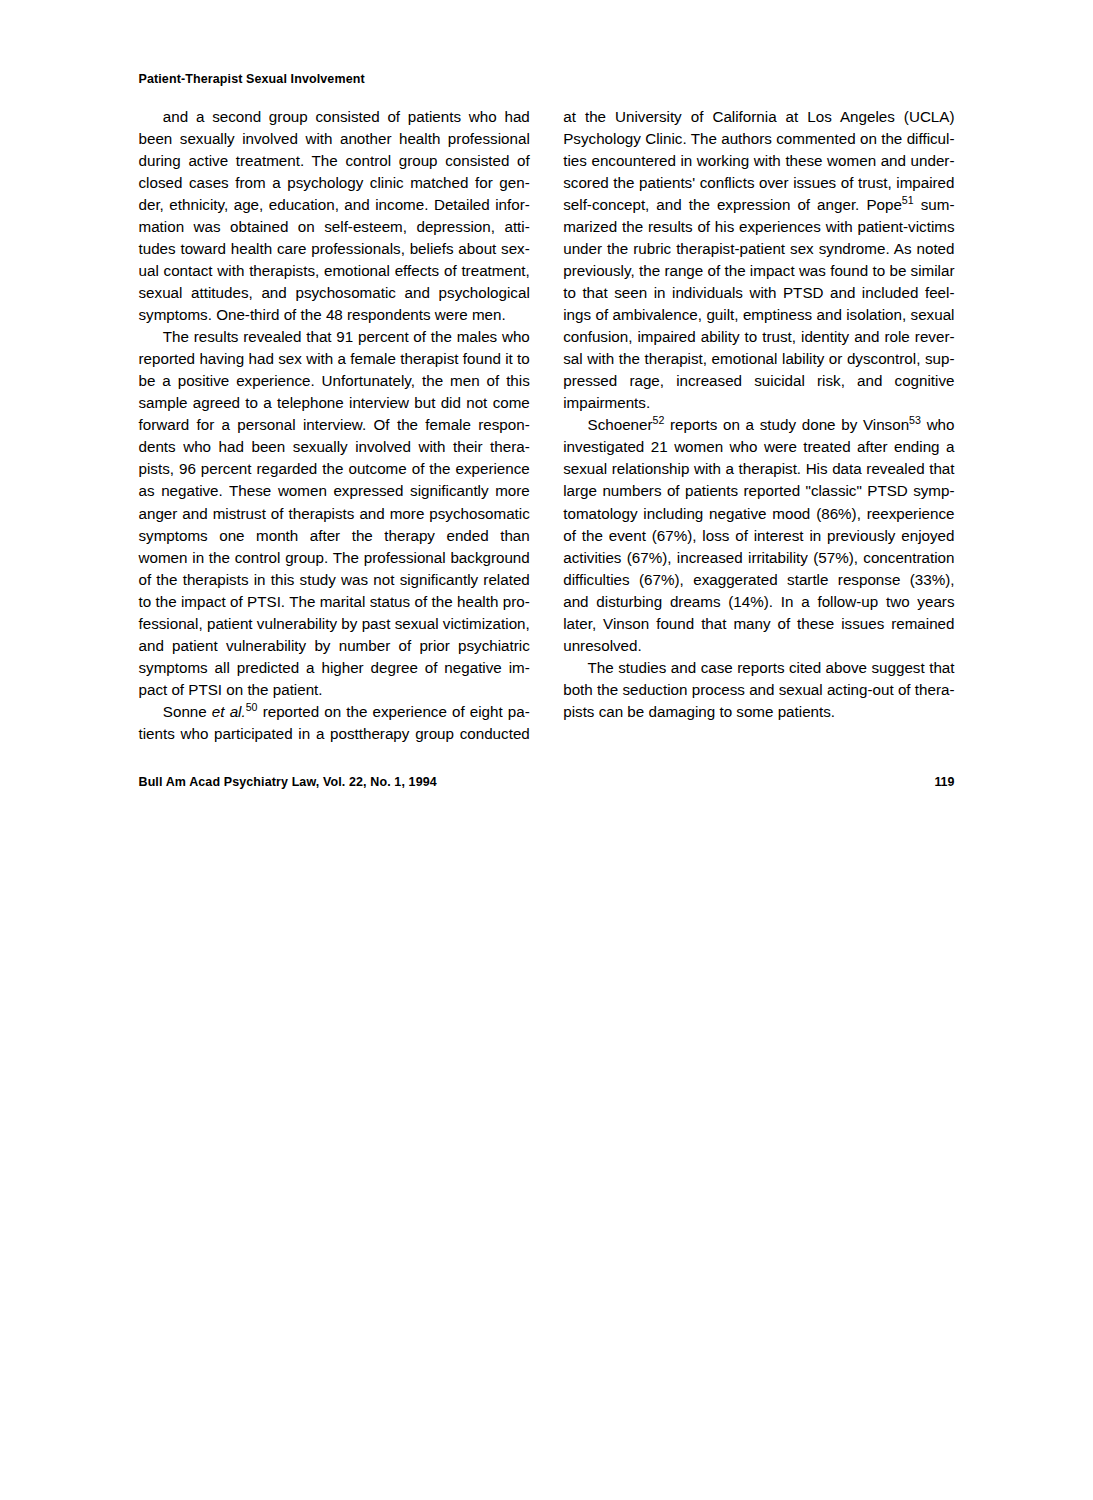Patient-Therapist Sexual Involvement
and a second group consisted of patients who had been sexually involved with another health professional during active treatment. The control group consisted of closed cases from a psychology clinic matched for gender, ethnicity, age, education, and income. Detailed information was obtained on self-esteem, depression, attitudes toward health care professionals, beliefs about sexual contact with therapists, emotional effects of treatment, sexual attitudes, and psychosomatic and psychological symptoms. One-third of the 48 respondents were men.
The results revealed that 91 percent of the males who reported having had sex with a female therapist found it to be a positive experience. Unfortunately, the men of this sample agreed to a telephone interview but did not come forward for a personal interview. Of the female respondents who had been sexually involved with their therapists, 96 percent regarded the outcome of the experience as negative. These women expressed significantly more anger and mistrust of therapists and more psychosomatic symptoms one month after the therapy ended than women in the control group. The professional background of the therapists in this study was not significantly related to the impact of PTSI. The marital status of the health professional, patient vulnerability by past sexual victimization, and patient vulnerability by number of prior psychiatric symptoms all predicted a higher degree of negative impact of PTSI on the patient.
Sonne et al.50 reported on the experience of eight patients who participated in a posttherapy group conducted at the University of California at Los Angeles (UCLA) Psychology Clinic. The authors commented on the difficulties encountered in working with these women and underscored the patients' conflicts over issues of trust, impaired self-concept, and the expression of anger. Pope51 summarized the results of his experiences with patient-victims under the rubric therapist-patient sex syndrome. As noted previously, the range of the impact was found to be similar to that seen in individuals with PTSD and included feelings of ambivalence, guilt, emptiness and isolation, sexual confusion, impaired ability to trust, identity and role reversal with the therapist, emotional lability or dyscontrol, suppressed rage, increased suicidal risk, and cognitive impairments.
Schoener52 reports on a study done by Vinson53 who investigated 21 women who were treated after ending a sexual relationship with a therapist. His data revealed that large numbers of patients reported "classic" PTSD symptomatology including negative mood (86%), reexperience of the event (67%), loss of interest in previously enjoyed activities (67%), increased irritability (57%), concentration difficulties (67%), exaggerated startle response (33%), and disturbing dreams (14%). In a follow-up two years later, Vinson found that many of these issues remained unresolved.
The studies and case reports cited above suggest that both the seduction process and sexual acting-out of therapists can be damaging to some patients.
Bull Am Acad Psychiatry Law, Vol. 22, No. 1, 1994 119